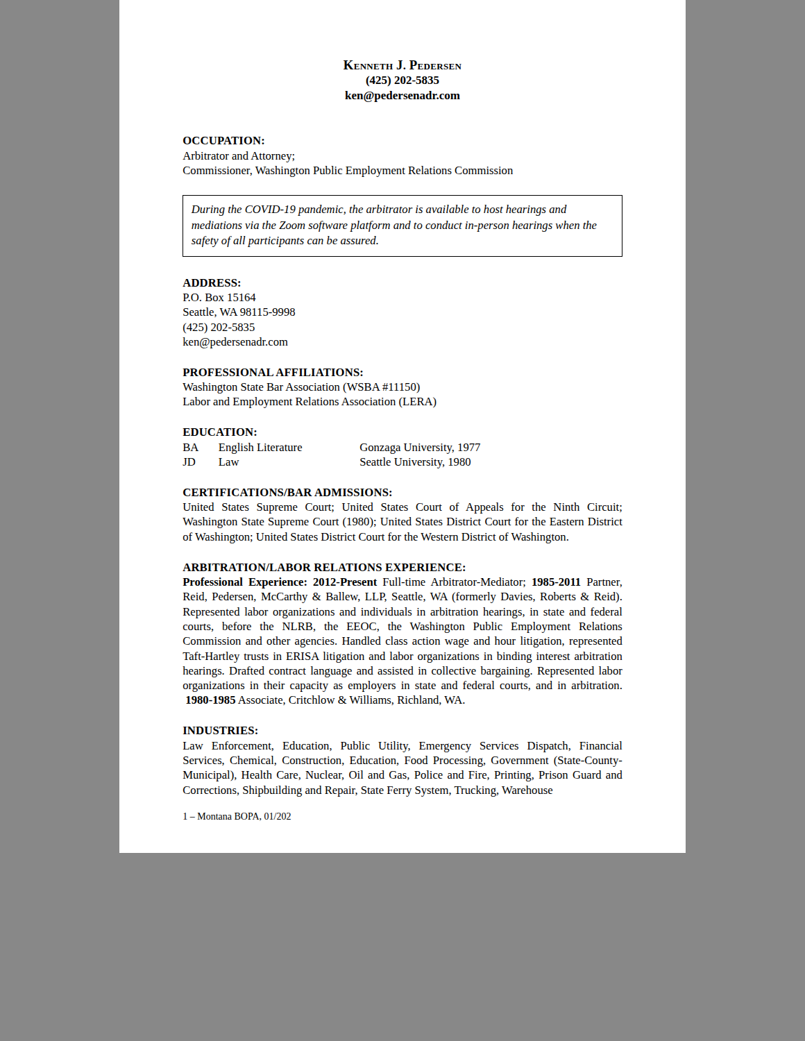Kenneth J. Pedersen
(425) 202-5835
ken@pedersenadr.com
Occupation:
Arbitrator and Attorney;
Commissioner, Washington Public Employment Relations Commission
During the COVID-19 pandemic, the arbitrator is available to host hearings and mediations via the Zoom software platform and to conduct in-person hearings when the safety of all participants can be assured.
Address:
P.O. Box 15164
Seattle, WA 98115-9998
(425) 202-5835
ken@pedersenadr.com
Professional Affiliations:
Washington State Bar Association (WSBA #11150)
Labor and Employment Relations Association (LERA)
Education:
| BA | English Literature | Gonzaga University, 1977 |
| JD | Law | Seattle University, 1980 |
Certifications/Bar Admissions:
United States Supreme Court; United States Court of Appeals for the Ninth Circuit; Washington State Supreme Court (1980); United States District Court for the Eastern District of Washington; United States District Court for the Western District of Washington.
Arbitration/Labor Relations Experience:
Professional Experience: 2012-Present Full-time Arbitrator-Mediator; 1985-2011 Partner, Reid, Pedersen, McCarthy & Ballew, LLP, Seattle, WA (formerly Davies, Roberts & Reid). Represented labor organizations and individuals in arbitration hearings, in state and federal courts, before the NLRB, the EEOC, the Washington Public Employment Relations Commission and other agencies. Handled class action wage and hour litigation, represented Taft-Hartley trusts in ERISA litigation and labor organizations in binding interest arbitration hearings. Drafted contract language and assisted in collective bargaining. Represented labor organizations in their capacity as employers in state and federal courts, and in arbitration. 1980-1985 Associate, Critchlow & Williams, Richland, WA.
Industries:
Law Enforcement, Education, Public Utility, Emergency Services Dispatch, Financial Services, Chemical, Construction, Education, Food Processing, Government (State-County-Municipal), Health Care, Nuclear, Oil and Gas, Police and Fire, Printing, Prison Guard and Corrections, Shipbuilding and Repair, State Ferry System, Trucking, Warehouse
1 – Montana BOPA, 01/202